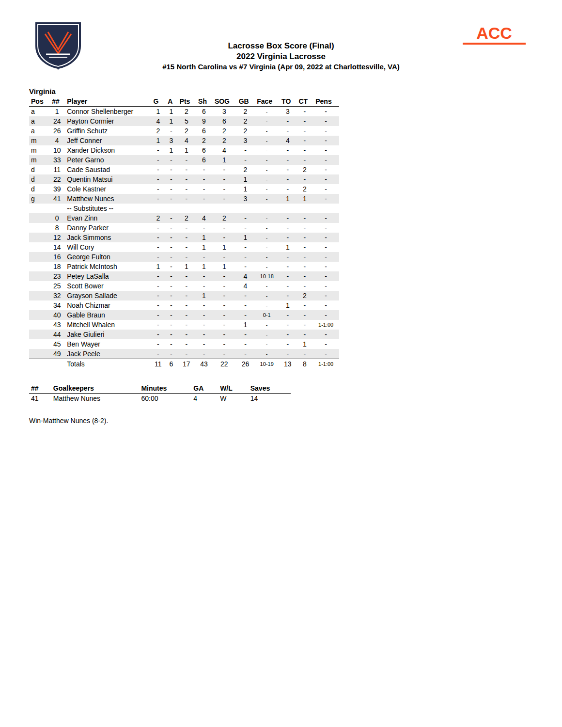®
Lacrosse Box Score (Final)
2022 Virginia Lacrosse
#15 North Carolina vs #7 Virginia (Apr 09, 2022 at Charlottesville, VA)
ACC
Virginia
| Pos | ## | Player | G | A | Pts | Sh | SOG | GB | Face | TO | CT | Pens |
| --- | --- | --- | --- | --- | --- | --- | --- | --- | --- | --- | --- | --- |
| a | 1 | Connor Shellenberger | 1 | 1 | 2 | 6 | 3 | 2 | - | 3 | - | - |
| a | 24 | Payton Cormier | 4 | 1 | 5 | 9 | 6 | 2 | - | - | - | - |
| a | 26 | Griffin Schutz | 2 | - | 2 | 6 | 2 | 2 | - | - | - | - |
| m | 4 | Jeff Conner | 1 | 3 | 4 | 2 | 2 | 3 | - | 4 | - | - |
| m | 10 | Xander Dickson | - | 1 | 1 | 6 | 4 | - | - | - | - | - |
| m | 33 | Peter Garno | - | - | - | 6 | 1 | - | - | - | - | - |
| d | 11 | Cade Saustad | - | - | - | - | - | 2 | - | - | 2 | - |
| d | 22 | Quentin Matsui | - | - | - | - | - | 1 | - | - | - | - |
| d | 39 | Cole Kastner | - | - | - | - | - | 1 | - | - | 2 | - |
| g | 41 | Matthew Nunes | - | - | - | - | - | 3 | - | 1 | 1 | - |
| | | -- Substitutes -- | | | | | | | | | | |
| | 0 | Evan Zinn | 2 | - | 2 | 4 | 2 | - | - | - | - | - |
| | 8 | Danny Parker | - | - | - | - | - | - | - | - | - | - |
| | 12 | Jack Simmons | - | - | - | 1 | - | 1 | - | - | - | - |
| | 14 | Will Cory | - | - | - | 1 | 1 | - | - | 1 | - | - |
| | 16 | George Fulton | - | - | - | - | - | - | - | - | - | - |
| | 18 | Patrick McIntosh | 1 | - | 1 | 1 | 1 | - | - | - | - | - |
| | 23 | Petey LaSalla | - | - | - | - | - | 4 | 10-18 | - | - | - |
| | 25 | Scott Bower | - | - | - | - | - | 4 | - | - | - | - |
| | 32 | Grayson Sallade | - | - | - | 1 | - | - | - | - | 2 | - |
| | 34 | Noah Chizmar | - | - | - | - | - | - | - | 1 | - | - |
| | 40 | Gable Braun | - | - | - | - | - | - | 0-1 | - | - | - |
| | 43 | Mitchell Whalen | - | - | - | - | - | 1 | - | - | - | 1-1:00 |
| | 44 | Jake Giulieri | - | - | - | - | - | - | - | - | - | - |
| | 45 | Ben Wayer | - | - | - | - | - | - | - | - | 1 | - |
| | 49 | Jack Peele | - | - | - | - | - | - | - | - | - | - |
| | | Totals | 11 | 6 | 17 | 43 | 22 | 26 | 10-19 | 13 | 8 | 1-1:00 |
| ## | Goalkeepers | Minutes | GA | W/L | Saves |
| --- | --- | --- | --- | --- | --- |
| 41 | Matthew Nunes | 60:00 | 4 | W | 14 |
Win-Matthew Nunes (8-2).